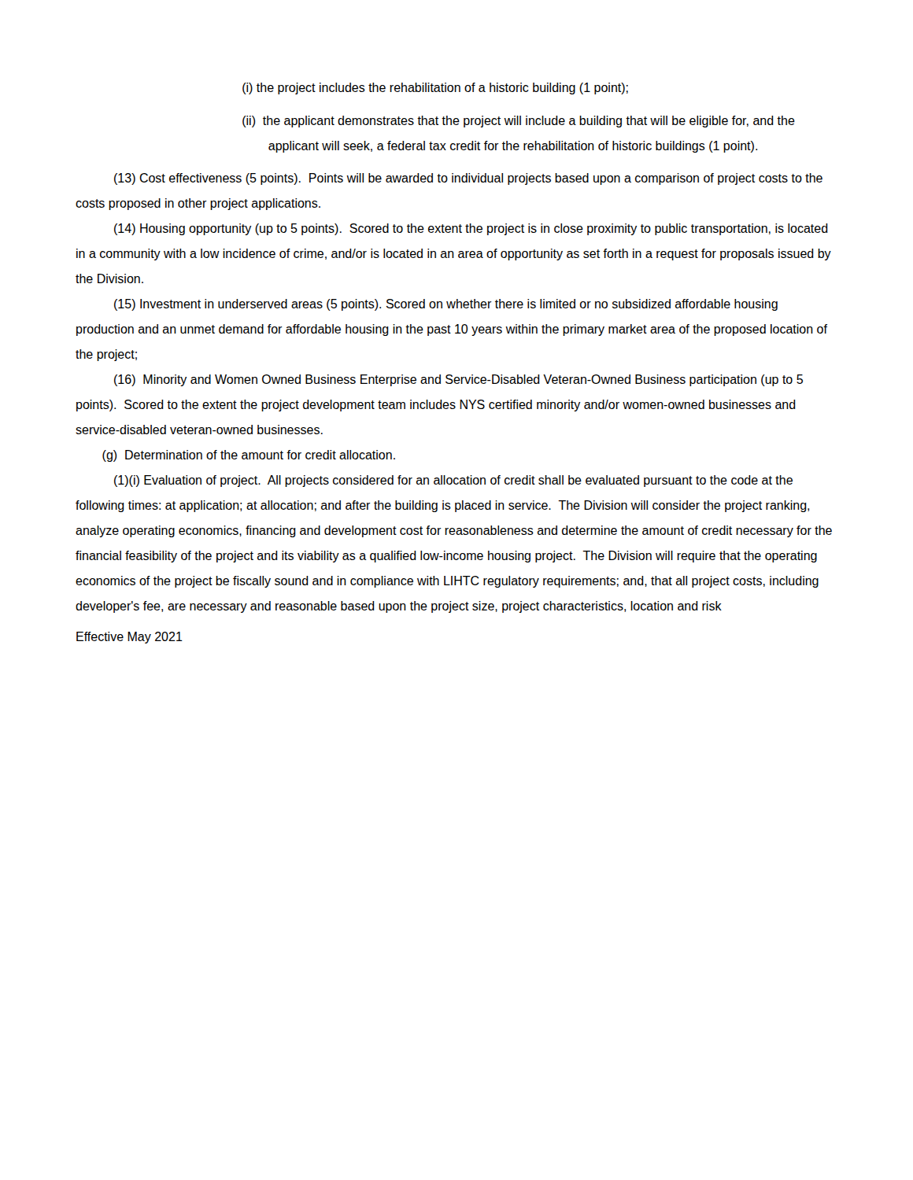(i) the project includes the rehabilitation of a historic building (1 point);
(ii) the applicant demonstrates that the project will include a building that will be eligible for, and the applicant will seek, a federal tax credit for the rehabilitation of historic buildings (1 point).
(13) Cost effectiveness (5 points). Points will be awarded to individual projects based upon a comparison of project costs to the costs proposed in other project applications.
(14) Housing opportunity (up to 5 points). Scored to the extent the project is in close proximity to public transportation, is located in a community with a low incidence of crime, and/or is located in an area of opportunity as set forth in a request for proposals issued by the Division.
(15) Investment in underserved areas (5 points). Scored on whether there is limited or no subsidized affordable housing production and an unmet demand for affordable housing in the past 10 years within the primary market area of the proposed location of the project;
(16) Minority and Women Owned Business Enterprise and Service-Disabled Veteran-Owned Business participation (up to 5 points). Scored to the extent the project development team includes NYS certified minority and/or women-owned businesses and service-disabled veteran-owned businesses.
(g) Determination of the amount for credit allocation.
(1)(i) Evaluation of project. All projects considered for an allocation of credit shall be evaluated pursuant to the code at the following times: at application; at allocation; and after the building is placed in service. The Division will consider the project ranking, analyze operating economics, financing and development cost for reasonableness and determine the amount of credit necessary for the financial feasibility of the project and its viability as a qualified low-income housing project. The Division will require that the operating economics of the project be fiscally sound and in compliance with LIHTC regulatory requirements; and, that all project costs, including developer's fee, are necessary and reasonable based upon the project size, project characteristics, location and risk
Effective May 2021